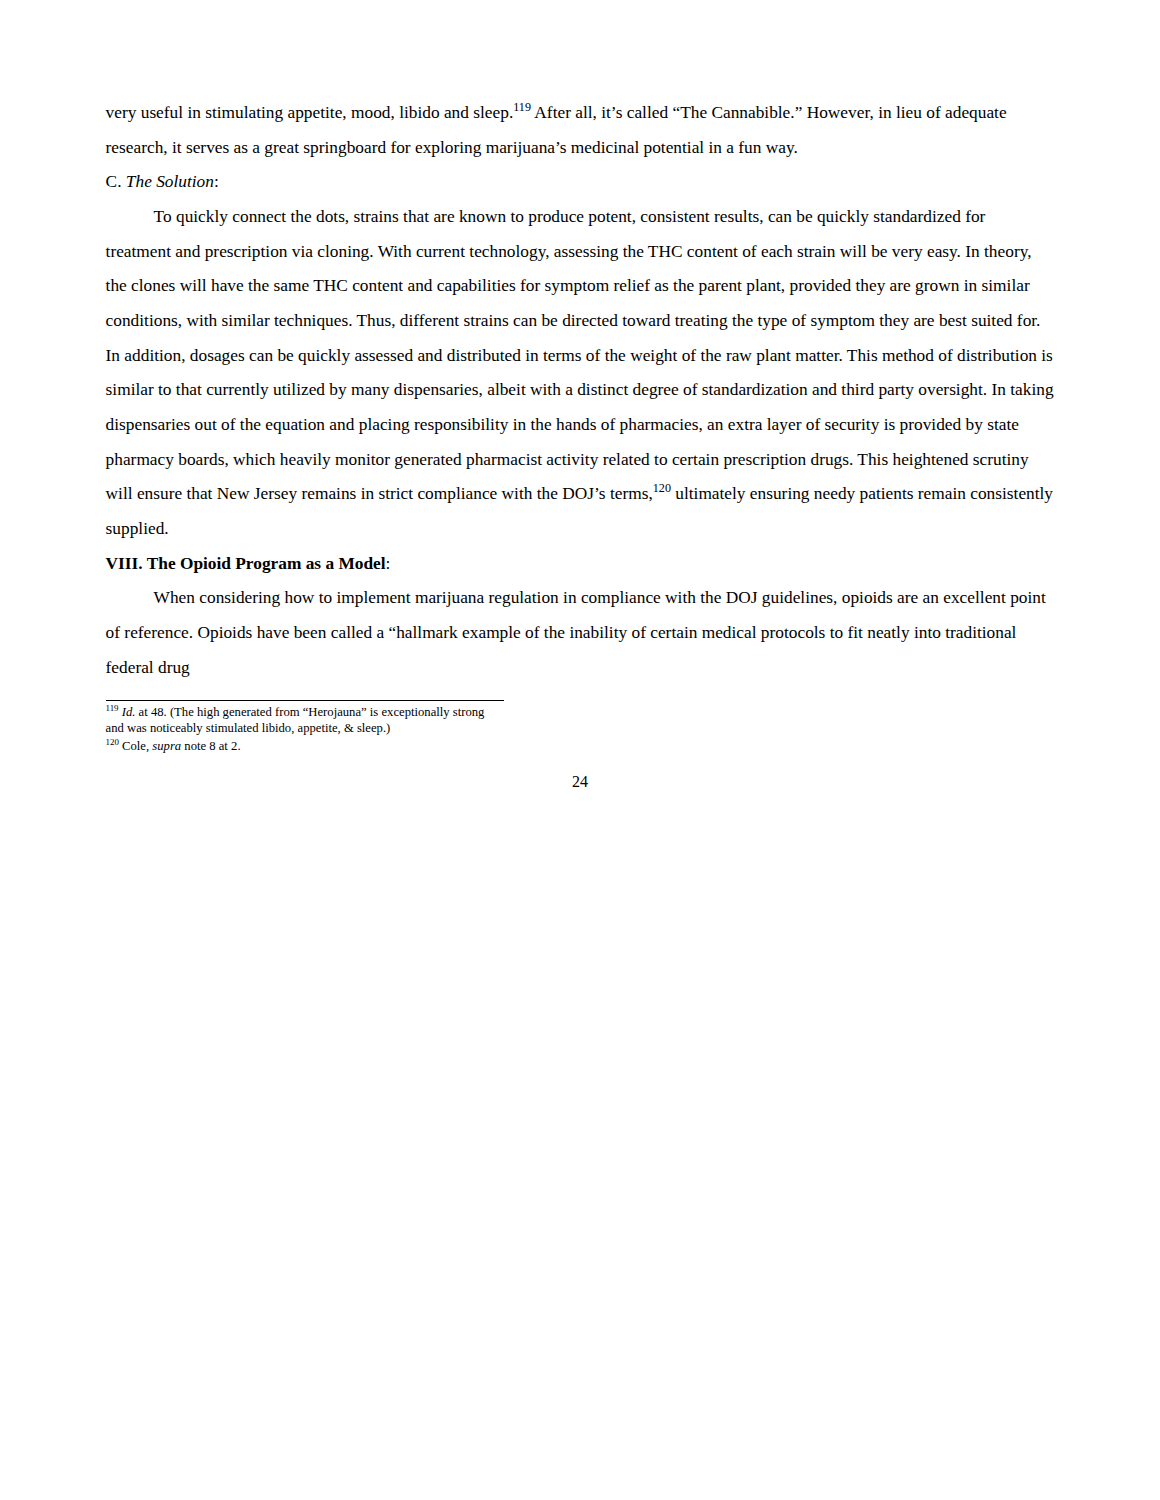very useful in stimulating appetite, mood, libido and sleep.119 After all, it’s called “The Cannabible.” However, in lieu of adequate research, it serves as a great springboard for exploring marijuana’s medicinal potential in a fun way.
C. The Solution:
To quickly connect the dots, strains that are known to produce potent, consistent results, can be quickly standardized for treatment and prescription via cloning. With current technology, assessing the THC content of each strain will be very easy. In theory, the clones will have the same THC content and capabilities for symptom relief as the parent plant, provided they are grown in similar conditions, with similar techniques. Thus, different strains can be directed toward treating the type of symptom they are best suited for. In addition, dosages can be quickly assessed and distributed in terms of the weight of the raw plant matter. This method of distribution is similar to that currently utilized by many dispensaries, albeit with a distinct degree of standardization and third party oversight. In taking dispensaries out of the equation and placing responsibility in the hands of pharmacies, an extra layer of security is provided by state pharmacy boards, which heavily monitor generated pharmacist activity related to certain prescription drugs. This heightened scrutiny will ensure that New Jersey remains in strict compliance with the DOJ’s terms,120 ultimately ensuring needy patients remain consistently supplied.
VIII. The Opioid Program as a Model:
When considering how to implement marijuana regulation in compliance with the DOJ guidelines, opioids are an excellent point of reference. Opioids have been called a “hallmark example of the inability of certain medical protocols to fit neatly into traditional federal drug
119 Id. at 48. (The high generated from “Herojauna” is exceptionally strong and was noticeably stimulated libido, appetite, & sleep.)
120 Cole, supra note 8 at 2.
24